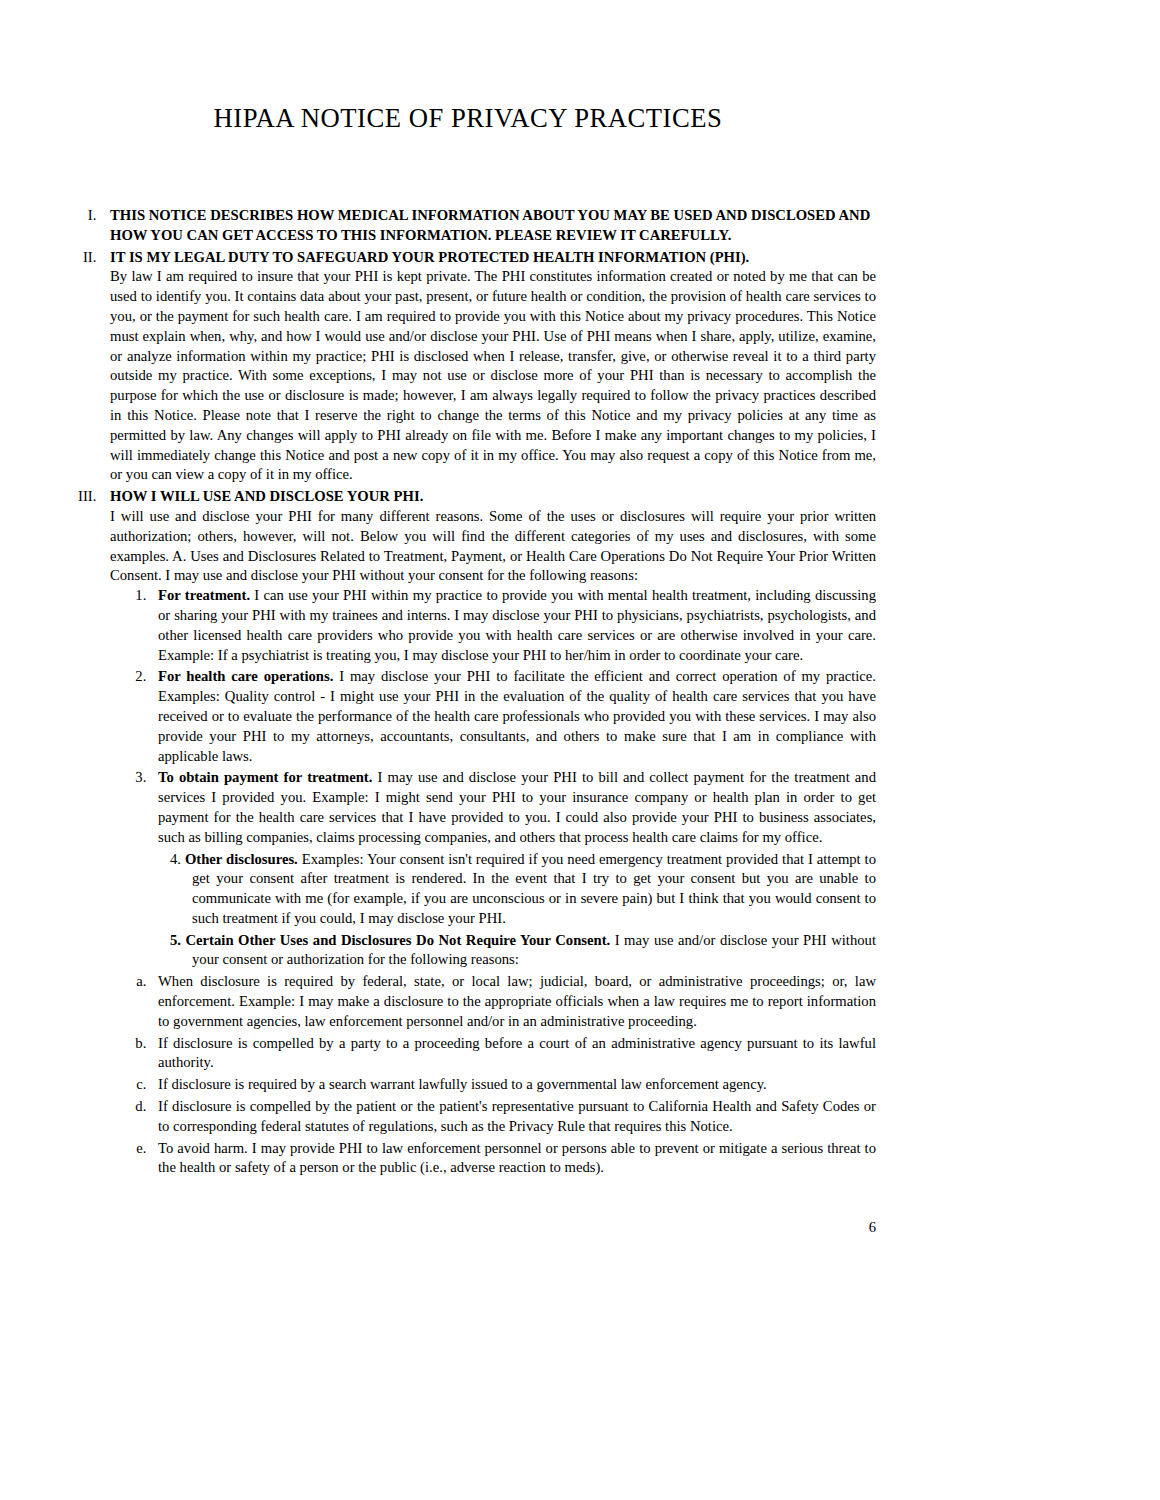HIPAA NOTICE OF PRIVACY PRACTICES
THIS NOTICE DESCRIBES HOW MEDICAL INFORMATION ABOUT YOU MAY BE USED AND DISCLOSED AND HOW YOU CAN GET ACCESS TO THIS INFORMATION. PLEASE REVIEW IT CAREFULLY.
IT IS MY LEGAL DUTY TO SAFEGUARD YOUR PROTECTED HEALTH INFORMATION (PHI).
By law I am required to insure that your PHI is kept private. The PHI constitutes information created or noted by me that can be used to identify you. It contains data about your past, present, or future health or condition, the provision of health care services to you, or the payment for such health care. I am required to provide you with this Notice about my privacy procedures. This Notice must explain when, why, and how I would use and/or disclose your PHI. Use of PHI means when I share, apply, utilize, examine, or analyze information within my practice; PHI is disclosed when I release, transfer, give, or otherwise reveal it to a third party outside my practice. With some exceptions, I may not use or disclose more of your PHI than is necessary to accomplish the purpose for which the use or disclosure is made; however, I am always legally required to follow the privacy practices described in this Notice. Please note that I reserve the right to change the terms of this Notice and my privacy policies at any time as permitted by law. Any changes will apply to PHI already on file with me. Before I make any important changes to my policies, I will immediately change this Notice and post a new copy of it in my office. You may also request a copy of this Notice from me, or you can view a copy of it in my office.
HOW I WILL USE AND DISCLOSE YOUR PHI.
I will use and disclose your PHI for many different reasons. Some of the uses or disclosures will require your prior written authorization; others, however, will not. Below you will find the different categories of my uses and disclosures, with some examples. A. Uses and Disclosures Related to Treatment, Payment, or Health Care Operations Do Not Require Your Prior Written Consent. I may use and disclose your PHI without your consent for the following reasons:
For treatment. I can use your PHI within my practice to provide you with mental health treatment, including discussing or sharing your PHI with my trainees and interns. I may disclose your PHI to physicians, psychiatrists, psychologists, and other licensed health care providers who provide you with health care services or are otherwise involved in your care. Example: If a psychiatrist is treating you, I may disclose your PHI to her/him in order to coordinate your care.
For health care operations. I may disclose your PHI to facilitate the efficient and correct operation of my practice. Examples: Quality control - I might use your PHI in the evaluation of the quality of health care services that you have received or to evaluate the performance of the health care professionals who provided you with these services. I may also provide your PHI to my attorneys, accountants, consultants, and others to make sure that I am in compliance with applicable laws.
To obtain payment for treatment. I may use and disclose your PHI to bill and collect payment for the treatment and services I provided you. Example: I might send your PHI to your insurance company or health plan in order to get payment for the health care services that I have provided to you. I could also provide your PHI to business associates, such as billing companies, claims processing companies, and others that process health care claims for my office.
4. Other disclosures. Examples: Your consent isn't required if you need emergency treatment provided that I attempt to get your consent after treatment is rendered. In the event that I try to get your consent but you are unable to communicate with me (for example, if you are unconscious or in severe pain) but I think that you would consent to such treatment if you could, I may disclose your PHI.
5. Certain Other Uses and Disclosures Do Not Require Your Consent. I may use and/or disclose your PHI without your consent or authorization for the following reasons:
When disclosure is required by federal, state, or local law; judicial, board, or administrative proceedings; or, law enforcement. Example: I may make a disclosure to the appropriate officials when a law requires me to report information to government agencies, law enforcement personnel and/or in an administrative proceeding.
If disclosure is compelled by a party to a proceeding before a court of an administrative agency pursuant to its lawful authority.
If disclosure is required by a search warrant lawfully issued to a governmental law enforcement agency.
If disclosure is compelled by the patient or the patient's representative pursuant to California Health and Safety Codes or to corresponding federal statutes of regulations, such as the Privacy Rule that requires this Notice.
To avoid harm. I may provide PHI to law enforcement personnel or persons able to prevent or mitigate a serious threat to the health or safety of a person or the public (i.e., adverse reaction to meds).
6